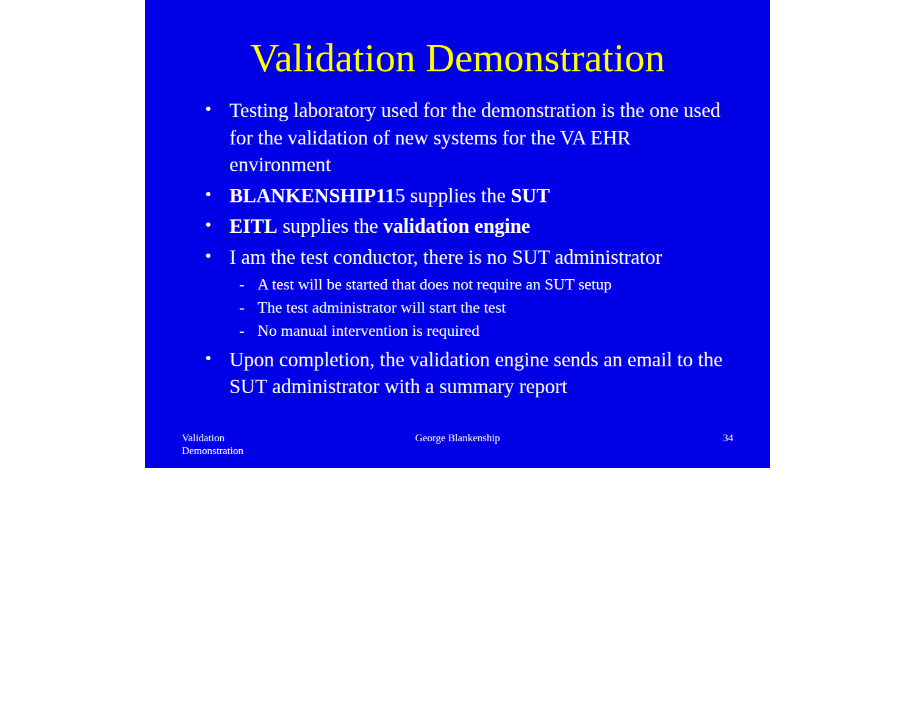Validation Demonstration
Testing laboratory used for the demonstration is the one used for the validation of new systems for the VA EHR environment
BLANKENSHIP115 supplies the SUT
EITL supplies the validation engine
I am the test conductor, there is no SUT administrator
A test will be started that does not require an SUT setup
The test administrator will start the test
No manual intervention is required
Upon completion, the validation engine sends an email to the SUT administrator with a summary report
Validation
Demonstration
George Blankenship
34